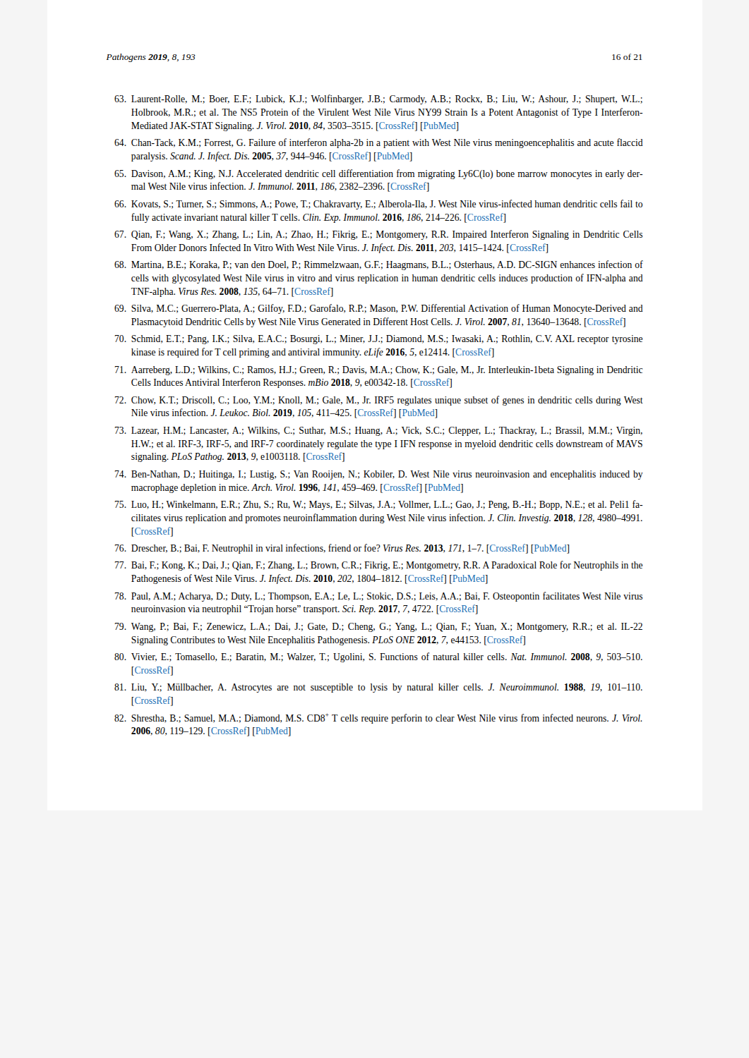Pathogens 2019, 8, 193
16 of 21
63. Laurent-Rolle, M.; Boer, E.F.; Lubick, K.J.; Wolfinbarger, J.B.; Carmody, A.B.; Rockx, B.; Liu, W.; Ashour, J.; Shupert, W.L.; Holbrook, M.R.; et al. The NS5 Protein of the Virulent West Nile Virus NY99 Strain Is a Potent Antagonist of Type I Interferon-Mediated JAK-STAT Signaling. J. Virol. 2010, 84, 3503–3515. [CrossRef] [PubMed]
64. Chan-Tack, K.M.; Forrest, G. Failure of interferon alpha-2b in a patient with West Nile virus meningoencephalitis and acute flaccid paralysis. Scand. J. Infect. Dis. 2005, 37, 944–946. [CrossRef] [PubMed]
65. Davison, A.M.; King, N.J. Accelerated dendritic cell differentiation from migrating Ly6C(lo) bone marrow monocytes in early dermal West Nile virus infection. J. Immunol. 2011, 186, 2382–2396. [CrossRef]
66. Kovats, S.; Turner, S.; Simmons, A.; Powe, T.; Chakravarty, E.; Alberola-Ila, J. West Nile virus-infected human dendritic cells fail to fully activate invariant natural killer T cells. Clin. Exp. Immunol. 2016, 186, 214–226. [CrossRef]
67. Qian, F.; Wang, X.; Zhang, L.; Lin, A.; Zhao, H.; Fikrig, E.; Montgomery, R.R. Impaired Interferon Signaling in Dendritic Cells From Older Donors Infected In Vitro With West Nile Virus. J. Infect. Dis. 2011, 203, 1415–1424. [CrossRef]
68. Martina, B.E.; Koraka, P.; van den Doel, P.; Rimmelzwaan, G.F.; Haagmans, B.L.; Osterhaus, A.D. DC-SIGN enhances infection of cells with glycosylated West Nile virus in vitro and virus replication in human dendritic cells induces production of IFN-alpha and TNF-alpha. Virus Res. 2008, 135, 64–71. [CrossRef]
69. Silva, M.C.; Guerrero-Plata, A.; Gilfoy, F.D.; Garofalo, R.P.; Mason, P.W. Differential Activation of Human Monocyte-Derived and Plasmacytoid Dendritic Cells by West Nile Virus Generated in Different Host Cells. J. Virol. 2007, 81, 13640–13648. [CrossRef]
70. Schmid, E.T.; Pang, I.K.; Silva, E.A.C.; Bosurgi, L.; Miner, J.J.; Diamond, M.S.; Iwasaki, A.; Rothlin, C.V. AXL receptor tyrosine kinase is required for T cell priming and antiviral immunity. eLife 2016, 5, e12414. [CrossRef]
71. Aarreberg, L.D.; Wilkins, C.; Ramos, H.J.; Green, R.; Davis, M.A.; Chow, K.; Gale, M., Jr. Interleukin-1beta Signaling in Dendritic Cells Induces Antiviral Interferon Responses. mBio 2018, 9, e00342-18. [CrossRef]
72. Chow, K.T.; Driscoll, C.; Loo, Y.M.; Knoll, M.; Gale, M., Jr. IRF5 regulates unique subset of genes in dendritic cells during West Nile virus infection. J. Leukoc. Biol. 2019, 105, 411–425. [CrossRef] [PubMed]
73. Lazear, H.M.; Lancaster, A.; Wilkins, C.; Suthar, M.S.; Huang, A.; Vick, S.C.; Clepper, L.; Thackray, L.; Brassil, M.M.; Virgin, H.W.; et al. IRF-3, IRF-5, and IRF-7 coordinately regulate the type I IFN response in myeloid dendritic cells downstream of MAVS signaling. PLoS Pathog. 2013, 9, e1003118. [CrossRef]
74. Ben-Nathan, D.; Huitinga, I.; Lustig, S.; Van Rooijen, N.; Kobiler, D. West Nile virus neuroinvasion and encephalitis induced by macrophage depletion in mice. Arch. Virol. 1996, 141, 459–469. [CrossRef] [PubMed]
75. Luo, H.; Winkelmann, E.R.; Zhu, S.; Ru, W.; Mays, E.; Silvas, J.A.; Vollmer, L.L.; Gao, J.; Peng, B.-H.; Bopp, N.E.; et al. Peli1 facilitates virus replication and promotes neuroinflammation during West Nile virus infection. J. Clin. Investig. 2018, 128, 4980–4991. [CrossRef]
76. Drescher, B.; Bai, F. Neutrophil in viral infections, friend or foe? Virus Res. 2013, 171, 1–7. [CrossRef] [PubMed]
77. Bai, F.; Kong, K.; Dai, J.; Qian, F.; Zhang, L.; Brown, C.R.; Fikrig, E.; Montgometry, R.R. A Paradoxical Role for Neutrophils in the Pathogenesis of West Nile Virus. J. Infect. Dis. 2010, 202, 1804–1812. [CrossRef] [PubMed]
78. Paul, A.M.; Acharya, D.; Duty, L.; Thompson, E.A.; Le, L.; Stokic, D.S.; Leis, A.A.; Bai, F. Osteopontin facilitates West Nile virus neuroinvasion via neutrophil “Trojan horse” transport. Sci. Rep. 2017, 7, 4722. [CrossRef]
79. Wang, P.; Bai, F.; Zenewicz, L.A.; Dai, J.; Gate, D.; Cheng, G.; Yang, L.; Qian, F.; Yuan, X.; Montgomery, R.R.; et al. IL-22 Signaling Contributes to West Nile Encephalitis Pathogenesis. PLoS ONE 2012, 7, e44153. [CrossRef]
80. Vivier, E.; Tomasello, E.; Baratin, M.; Walzer, T.; Ugolini, S. Functions of natural killer cells. Nat. Immunol. 2008, 9, 503–510. [CrossRef]
81. Liu, Y.; Müllbacher, A. Astrocytes are not susceptible to lysis by natural killer cells. J. Neuroimmunol. 1988, 19, 101–110. [CrossRef]
82. Shrestha, B.; Samuel, M.A.; Diamond, M.S. CD8+ T cells require perforin to clear West Nile virus from infected neurons. J. Virol. 2006, 80, 119–129. [CrossRef] [PubMed]